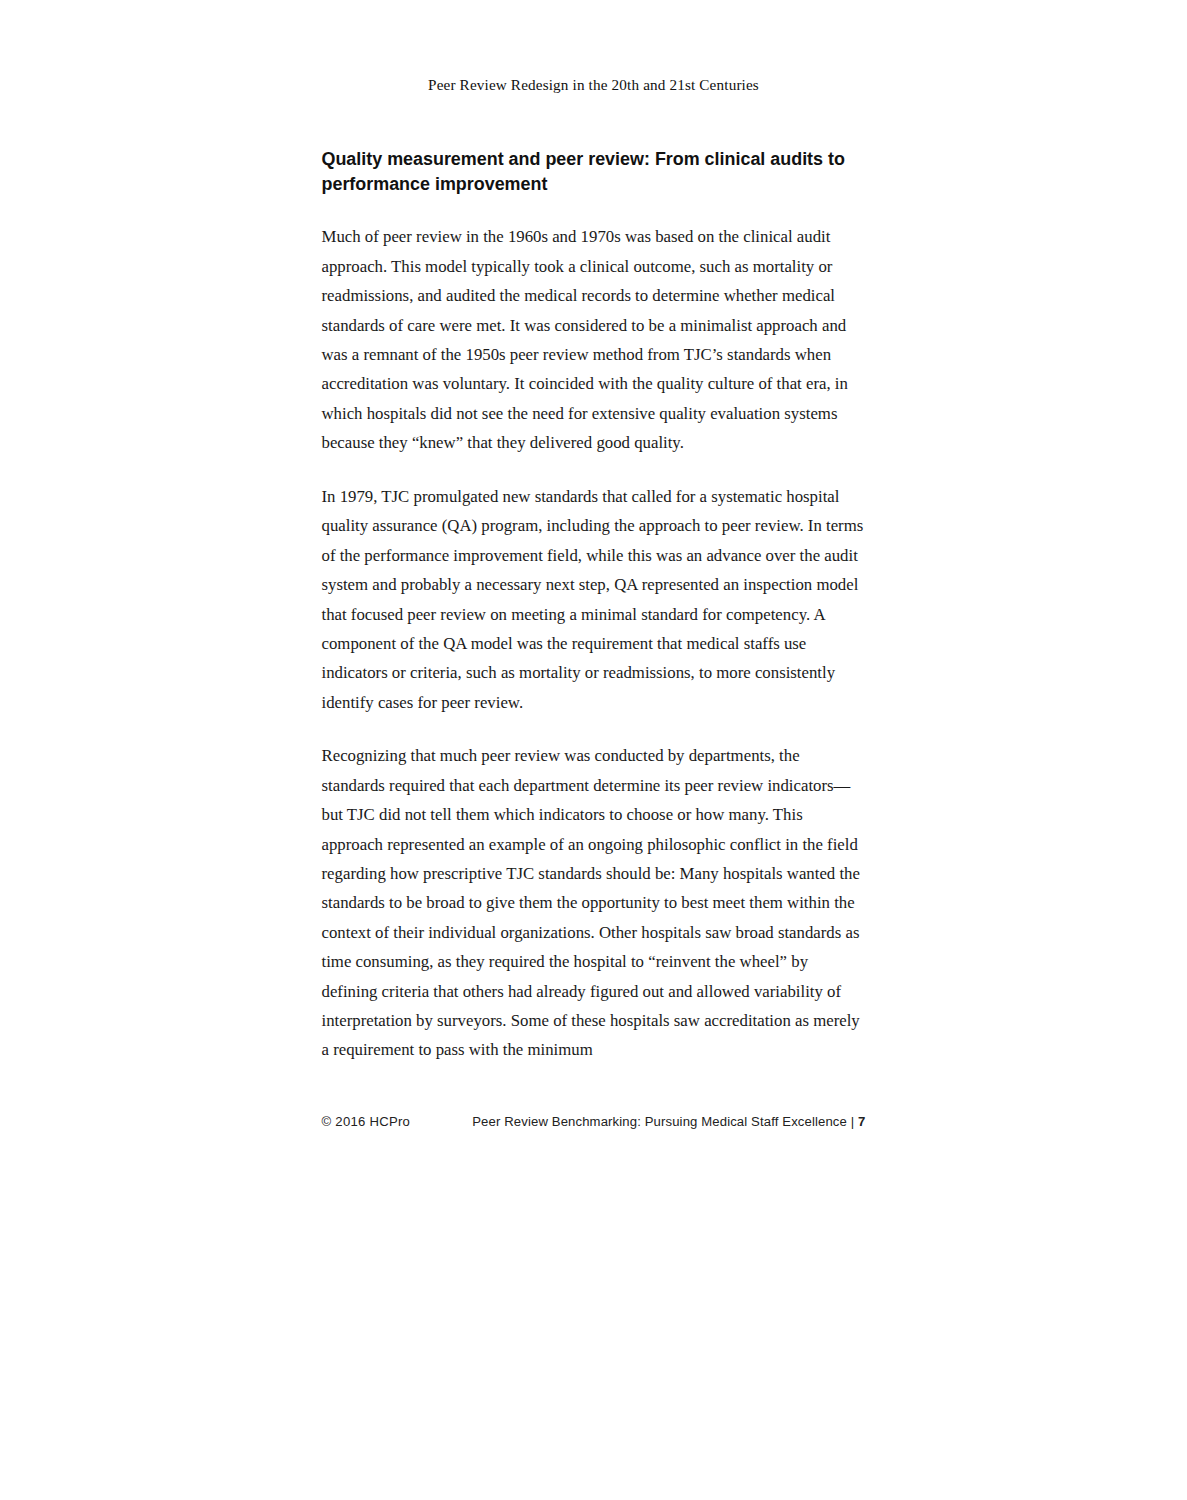Peer Review Redesign in the 20th and 21st Centuries
Quality measurement and peer review: From clinical audits to performance improvement
Much of peer review in the 1960s and 1970s was based on the clinical audit approach. This model typically took a clinical outcome, such as mortality or readmissions, and audited the medical records to determine whether medical standards of care were met. It was considered to be a minimalist approach and was a remnant of the 1950s peer review method from TJC’s standards when accreditation was voluntary. It coincided with the quality culture of that era, in which hospitals did not see the need for extensive quality evaluation systems because they “knew” that they delivered good quality.
In 1979, TJC promulgated new standards that called for a systematic hospital quality assurance (QA) program, including the approach to peer review. In terms of the performance improvement field, while this was an advance over the audit system and probably a necessary next step, QA represented an inspection model that focused peer review on meeting a minimal standard for competency. A component of the QA model was the requirement that medical staffs use indicators or criteria, such as mortality or readmissions, to more consistently identify cases for peer review.
Recognizing that much peer review was conducted by departments, the standards required that each department determine its peer review indicators—but TJC did not tell them which indicators to choose or how many. This approach represented an example of an ongoing philosophic conflict in the field regarding how prescriptive TJC standards should be: Many hospitals wanted the standards to be broad to give them the opportunity to best meet them within the context of their individual organizations. Other hospitals saw broad standards as time consuming, as they required the hospital to “reinvent the wheel” by defining criteria that others had already figured out and allowed variability of interpretation by surveyors. Some of these hospitals saw accreditation as merely a requirement to pass with the minimum
© 2016 HCPro Peer Review Benchmarking: Pursuing Medical Staff Excellence | 7